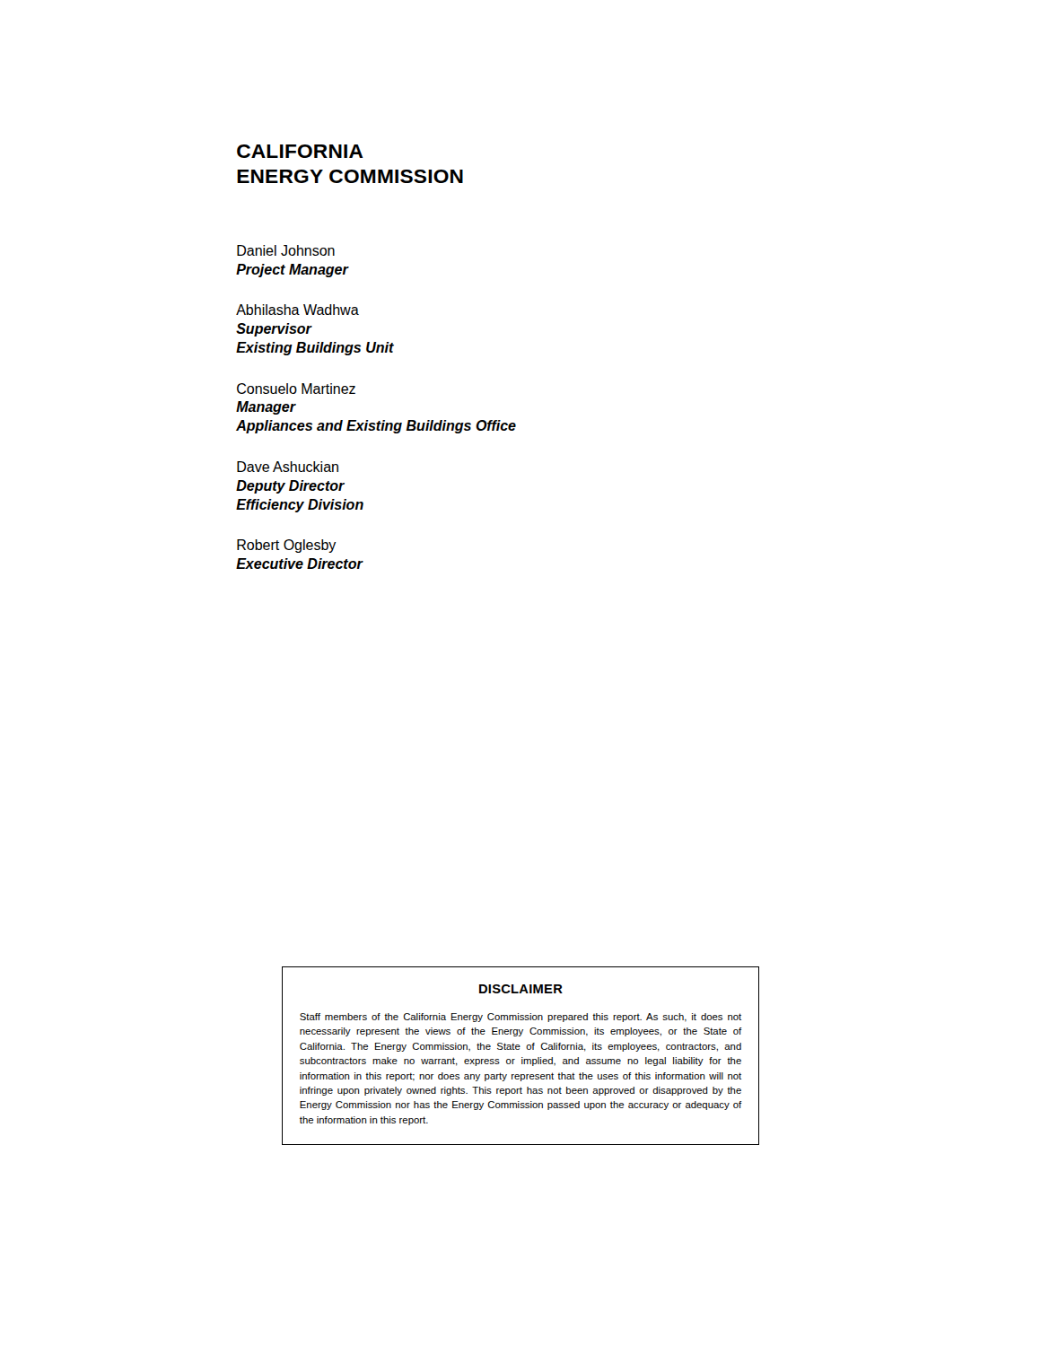CALIFORNIA
ENERGY COMMISSION
Daniel Johnson
Project Manager
Abhilasha Wadhwa
Supervisor
Existing Buildings Unit
Consuelo Martinez
Manager
Appliances and Existing Buildings Office
Dave Ashuckian
Deputy Director
Efficiency Division
Robert Oglesby
Executive Director
DISCLAIMER
Staff members of the California Energy Commission prepared this report. As such, it does not necessarily represent the views of the Energy Commission, its employees, or the State of California. The Energy Commission, the State of California, its employees, contractors, and subcontractors make no warrant, express or implied, and assume no legal liability for the information in this report; nor does any party represent that the uses of this information will not infringe upon privately owned rights. This report has not been approved or disapproved by the Energy Commission nor has the Energy Commission passed upon the accuracy or adequacy of the information in this report.